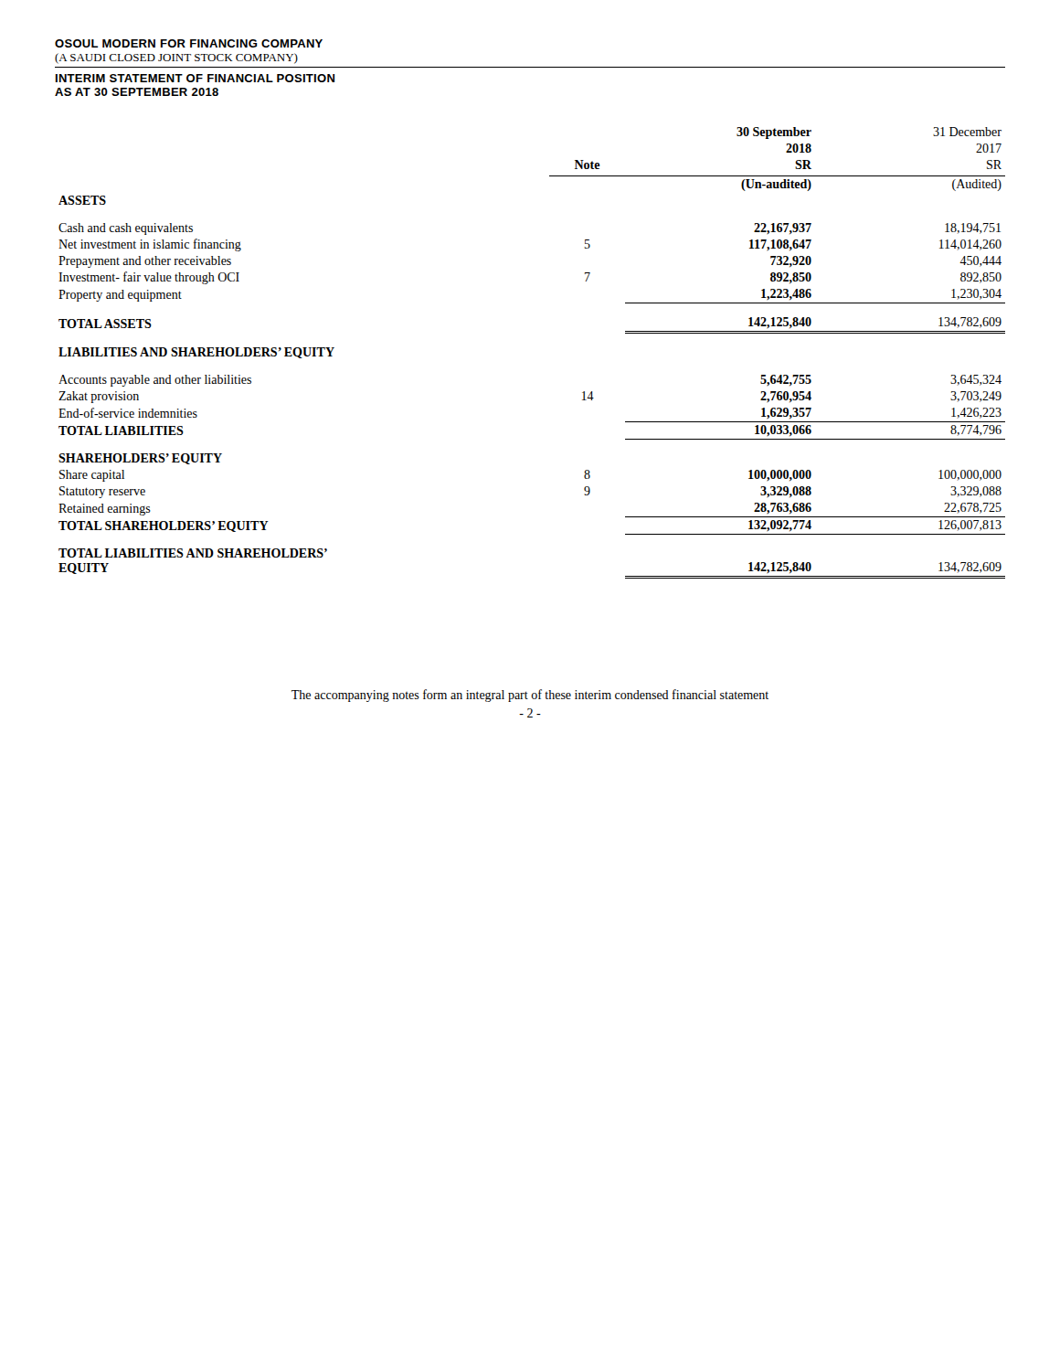OSOUL MODERN FOR FINANCING COMPANY
(A SAUDI CLOSED JOINT STOCK COMPANY)
INTERIM STATEMENT OF FINANCIAL POSITION
AS AT 30 SEPTEMBER 2018
| | | 30 September | 31 December |
| | | 2018 | 2017 |
| | Note | SR | SR |
| | | (Un-audited) | (Audited) |
| ASSETS | | | |
| Cash and cash equivalents | | 22,167,937 | 18,194,751 |
| Net investment in islamic financing | 5 | 117,108,647 | 114,014,260 |
| Prepayment and other receivables | | 732,920 | 450,444 |
| Investment- fair value through OCI | 7 | 892,850 | 892,850 |
| Property and equipment | | 1,223,486 | 1,230,304 |
| TOTAL ASSETS | | 142,125,840 | 134,782,609 |
| LIABILITIES AND SHAREHOLDERS’ EQUITY | | | |
| Accounts payable and other liabilities | | 5,642,755 | 3,645,324 |
| Zakat provision | 14 | 2,760,954 | 3,703,249 |
| End-of-service indemnities | | 1,629,357 | 1,426,223 |
| TOTAL LIABILITIES | | 10,033,066 | 8,774,796 |
| SHAREHOLDERS’ EQUITY | | | |
| Share capital | 8 | 100,000,000 | 100,000,000 |
| Statutory reserve | 9 | 3,329,088 | 3,329,088 |
| Retained earnings | | 28,763,686 | 22,678,725 |
| TOTAL SHAREHOLDERS’ EQUITY | | 132,092,774 | 126,007,813 |
| TOTAL LIABILITIES AND SHAREHOLDERS’ EQUITY | | 142,125,840 | 134,782,609 |
The accompanying notes form an integral part of these interim condensed financial statement
- 2 -